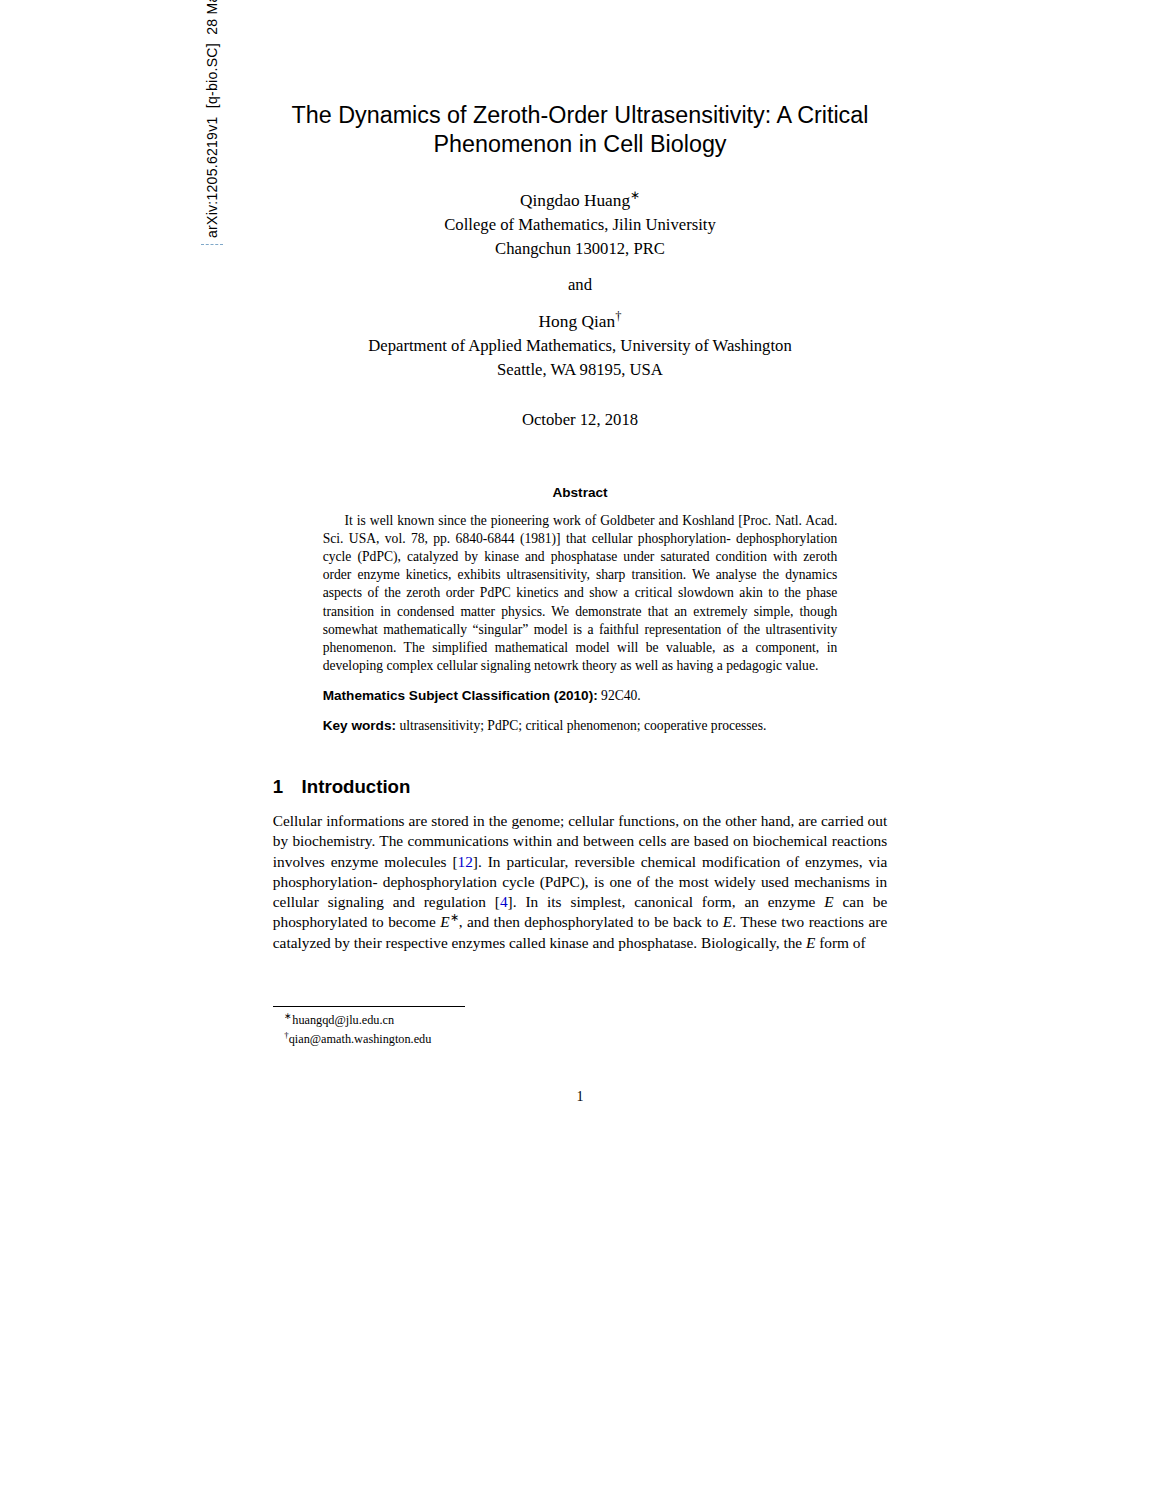arXiv:1205.6219v1 [q-bio.SC] 28 May 2012
The Dynamics of Zeroth-Order Ultrasensitivity: A Critical
Phenomenon in Cell Biology
Qingdao Huang∗
College of Mathematics, Jilin University
Changchun 130012, PRC
and
Hong Qian†
Department of Applied Mathematics, University of Washington
Seattle, WA 98195, USA
October 12, 2018
Abstract
It is well known since the pioneering work of Goldbeter and Koshland [Proc. Natl. Acad. Sci. USA, vol. 78, pp. 6840-6844 (1981)] that cellular phosphorylation- dephosphorylation cycle (PdPC), catalyzed by kinase and phosphatase under saturated condition with zeroth order enzyme kinetics, exhibits ultrasensitivity, sharp transition. We analyse the dynamics aspects of the zeroth order PdPC kinetics and show a critical slowdown akin to the phase transition in condensed matter physics. We demonstrate that an extremely simple, though somewhat mathematically “singular” model is a faithful representation of the ultrasentivity phenomenon. The simplified mathematical model will be valuable, as a component, in developing complex cellular signaling netowrk theory as well as having a pedagogic value.
Mathematics Subject Classification (2010): 92C40.
Key words: ultrasensitivity; PdPC; critical phenomenon; cooperative processes.
1 Introduction
Cellular informations are stored in the genome; cellular functions, on the other hand, are carried out by biochemistry. The communications within and between cells are based on biochemical reactions involves enzyme molecules [12]. In particular, reversible chemical modification of enzymes, via phosphorylation- dephosphorylation cycle (PdPC), is one of the most widely used mechanisms in cellular signaling and regulation [4]. In its simplest, canonical form, an enzyme E can be phosphorylated to become E∗, and then dephosphorylated to be back to E. These two reactions are catalyzed by their respective enzymes called kinase and phosphatase. Biologically, the E form of
∗huangqd@jlu.edu.cn
†qian@amath.washington.edu
1